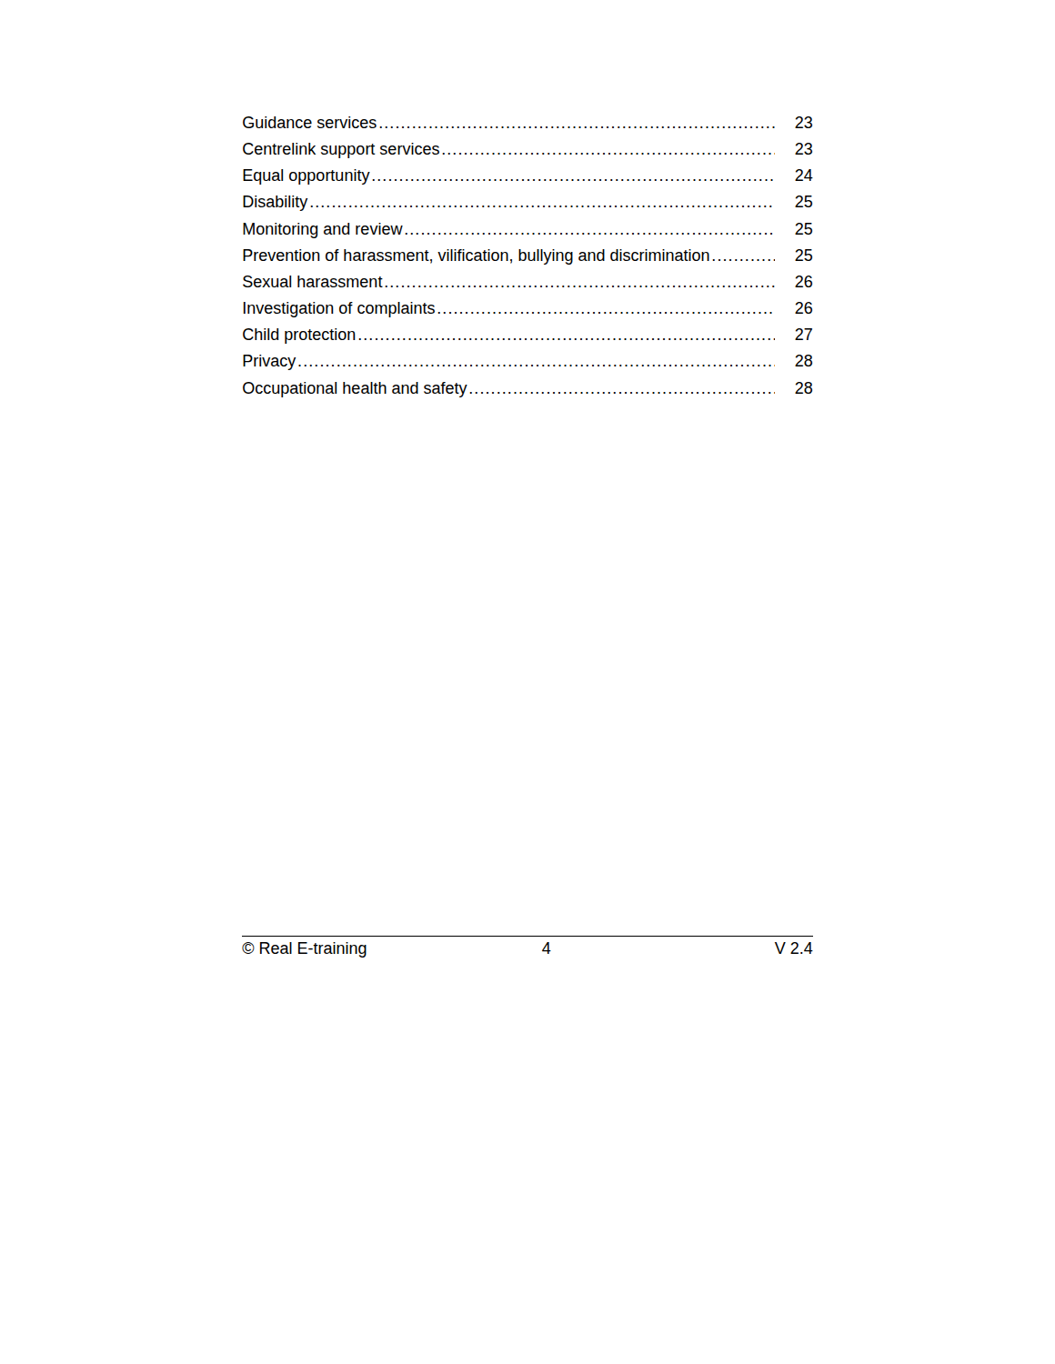Guidance services....................................................................................................... 23
Centrelink support services......................................................................................... 23
Equal opportunity....................................................................................................... 24
Disability................................................................................................................. 25
Monitoring and review................................................................................................ 25
Prevention of harassment, vilification, bullying and discrimination.............................. 25
Sexual harassment.................................................................................................... 26
Investigation of complaints......................................................................................... 26
Child protection......................................................................................................... 27
Privacy.................................................................................................................... 28
Occupational health and safety................................................................................. 28
© Real E-training 4 V 2.4